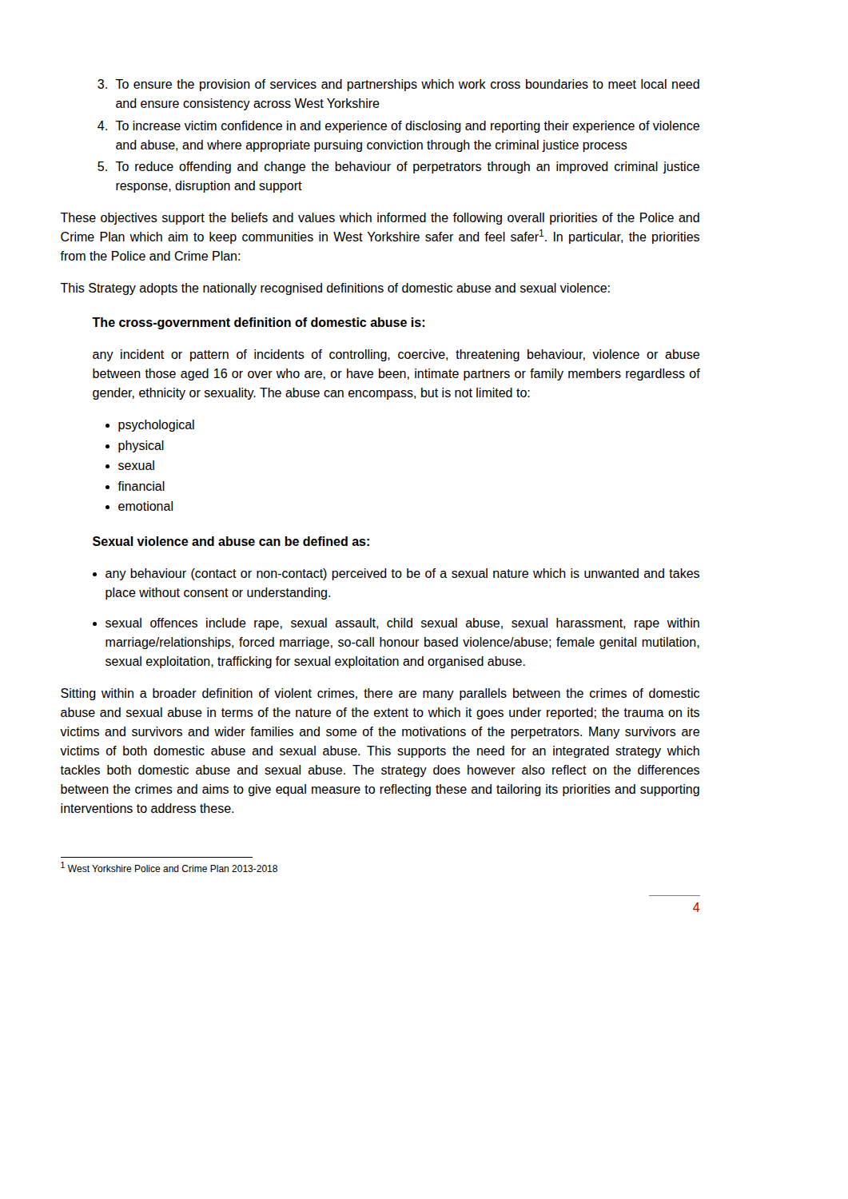To ensure the provision of services and partnerships which work cross boundaries to meet local need and ensure consistency across West Yorkshire
To increase victim confidence in and experience of disclosing and reporting their experience of violence and abuse, and where appropriate pursuing conviction through the criminal justice process
To reduce offending and change the behaviour of perpetrators through an improved criminal justice response, disruption and support
These objectives support the beliefs and values which informed the following overall priorities of the Police and Crime Plan which aim to keep communities in West Yorkshire safer and feel safer1. In particular, the priorities from the Police and Crime Plan:
This Strategy adopts the nationally recognised definitions of domestic abuse and sexual violence:
The cross-government definition of domestic abuse is:
any incident or pattern of incidents of controlling, coercive, threatening behaviour, violence or abuse between those aged 16 or over who are, or have been, intimate partners or family members regardless of gender, ethnicity or sexuality. The abuse can encompass, but is not limited to:
psychological
physical
sexual
financial
emotional
Sexual violence and abuse can be defined as:
any behaviour (contact or non-contact) perceived to be of a sexual nature which is unwanted and takes place without consent or understanding.
sexual offences include rape, sexual assault, child sexual abuse, sexual harassment, rape within marriage/relationships, forced marriage, so-call honour based violence/abuse; female genital mutilation, sexual exploitation, trafficking for sexual exploitation and organised abuse.
Sitting within a broader definition of violent crimes, there are many parallels between the crimes of domestic abuse and sexual abuse in terms of the nature of the extent to which it goes under reported; the trauma on its victims and survivors and wider families and some of the motivations of the perpetrators. Many survivors are victims of both domestic abuse and sexual abuse. This supports the need for an integrated strategy which tackles both domestic abuse and sexual abuse. The strategy does however also reflect on the differences between the crimes and aims to give equal measure to reflecting these and tailoring its priorities and supporting interventions to address these.
1 West Yorkshire Police and Crime Plan 2013-2018
4